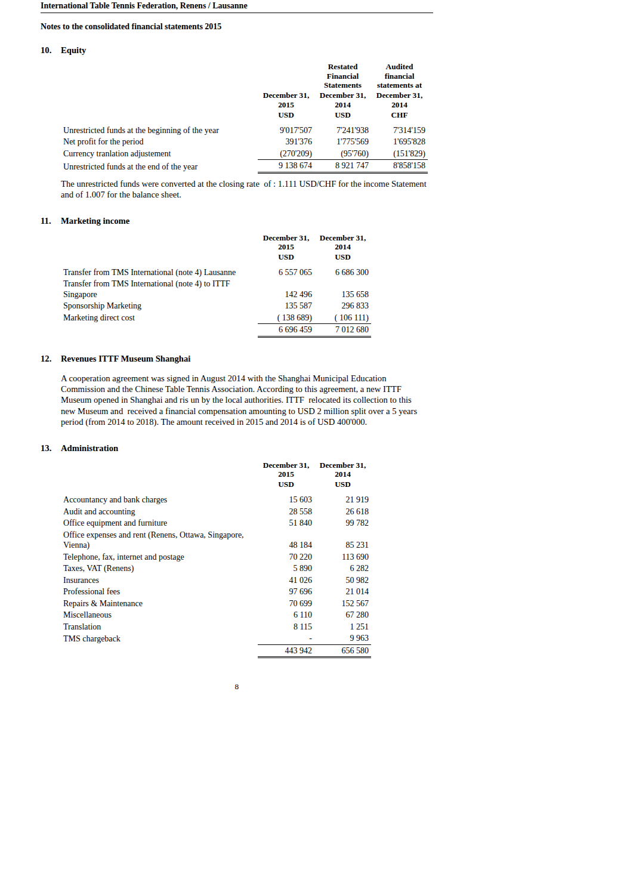International Table Tennis Federation, Renens / Lausanne
Notes to the consolidated financial statements 2015
10. Equity
| | | Restated Financial Statements | Audited financial statements at |
| --- | --- | --- | --- |
| | December 31, 2015 | December 31, 2014 | December 31, 2014 |
| | USD | USD | CHF |
| Unrestricted funds at the beginning of the year | 9'017'507 | 7'241'938 | 7'314'159 |
| Net profit for the period | 391'376 | 1'775'569 | 1'695'828 |
| Currency tranlation adjustement | (270'209) | (95'760) | (151'829) |
| Unrestricted funds at the end of the year | 9 138 674 | 8 921 747 | 8'858'158 |
The unrestricted funds were converted at the closing rate of : 1.111 USD/CHF for the income Statement
and of 1.007 for the balance sheet.
11. Marketing income
| | December 31, 2015 | December 31, 2014 |
| --- | --- | --- |
| | USD | USD |
| Transfer from TMS International (note 4) Lausanne | 6 557 065 | 6 686 300 |
| Transfer from TMS International (note 4) to ITTF Singapore | 142 496 | 135 658 |
| Sponsorship Marketing | 135 587 | 296 833 |
| Marketing direct cost | ( 138 689) | ( 106 111) |
| | 6 696 459 | 7 012 680 |
12. Revenues ITTF Museum Shanghai
A cooperation agreement was signed in August 2014 with the Shanghai Municipal Education
Commission and the Chinese Table Tennis Association. According to this agreement, a new ITTF
Museum opened in Shanghai and ris un by the local authorities. ITTF relocated its collection to this
new Museum and received a financial compensation amounting to USD 2 million split over a 5 years
period (from 2014 to 2018). The amount received in 2015 and 2014 is of USD 400'000.
13. Administration
| | December 31, 2015 | December 31, 2014 |
| --- | --- | --- |
| | USD | USD |
| Accountancy and bank charges | 15 603 | 21 919 |
| Audit and accounting | 28 558 | 26 618 |
| Office equipment and furniture | 51 840 | 99 782 |
| Office expenses and rent (Renens, Ottawa, Singapore, Vienna) | 48 184 | 85 231 |
| Telephone, fax, internet and postage | 70 220 | 113 690 |
| Taxes, VAT (Renens) | 5 890 | 6 282 |
| Insurances | 41 026 | 50 982 |
| Professional fees | 97 696 | 21 014 |
| Repairs & Maintenance | 70 699 | 152 567 |
| Miscellaneous | 6 110 | 67 280 |
| Translation | 8 115 | 1 251 |
| TMS chargeback | - | 9 963 |
| | 443 942 | 656 580 |
8